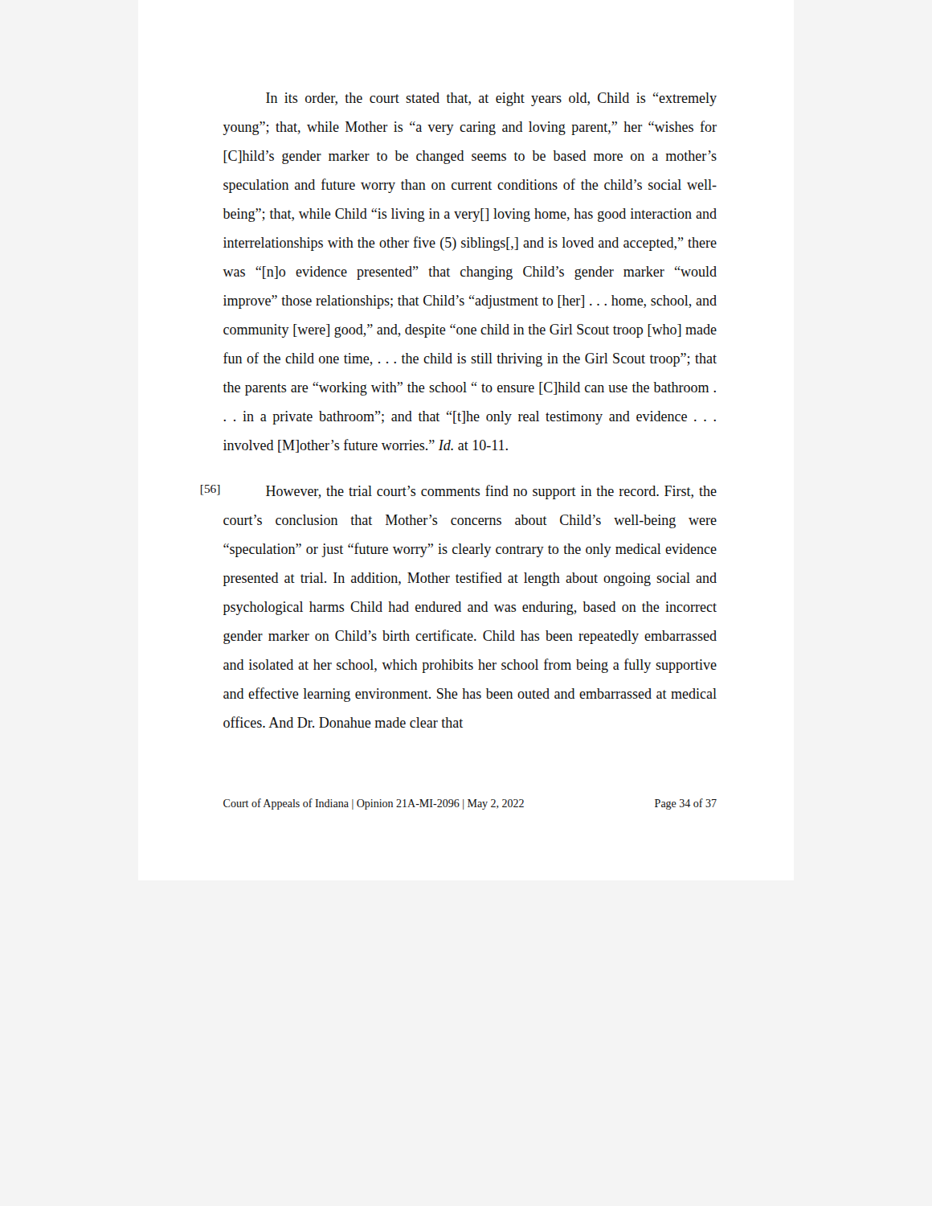In its order, the court stated that, at eight years old, Child is “extremely young”; that, while Mother is “a very caring and loving parent,” her “wishes for [C]hild’s gender marker to be changed seems to be based more on a mother’s speculation and future worry than on current conditions of the child’s social well-being”; that, while Child “is living in a very[] loving home, has good interaction and interrelationships with the other five (5) siblings[,] and is loved and accepted,” there was “[n]o evidence presented” that changing Child’s gender marker “would improve” those relationships; that Child’s “adjustment to [her] . . . home, school, and community [were] good,” and, despite “one child in the Girl Scout troop [who] made fun of the child one time, . . . the child is still thriving in the Girl Scout troop”; that the parents are “working with” the school “ to ensure [C]hild can use the bathroom . . . in a private bathroom”; and that “[t]he only real testimony and evidence . . . involved [M]other’s future worries.” Id. at 10-11.
[56] However, the trial court’s comments find no support in the record. First, the court’s conclusion that Mother’s concerns about Child’s well-being were “speculation” or just “future worry” is clearly contrary to the only medical evidence presented at trial. In addition, Mother testified at length about ongoing social and psychological harms Child had endured and was enduring, based on the incorrect gender marker on Child’s birth certificate. Child has been repeatedly embarrassed and isolated at her school, which prohibits her school from being a fully supportive and effective learning environment. She has been outed and embarrassed at medical offices. And Dr. Donahue made clear that
Court of Appeals of Indiana | Opinion 21A-MI-2096 | May 2, 2022 Page 34 of 37